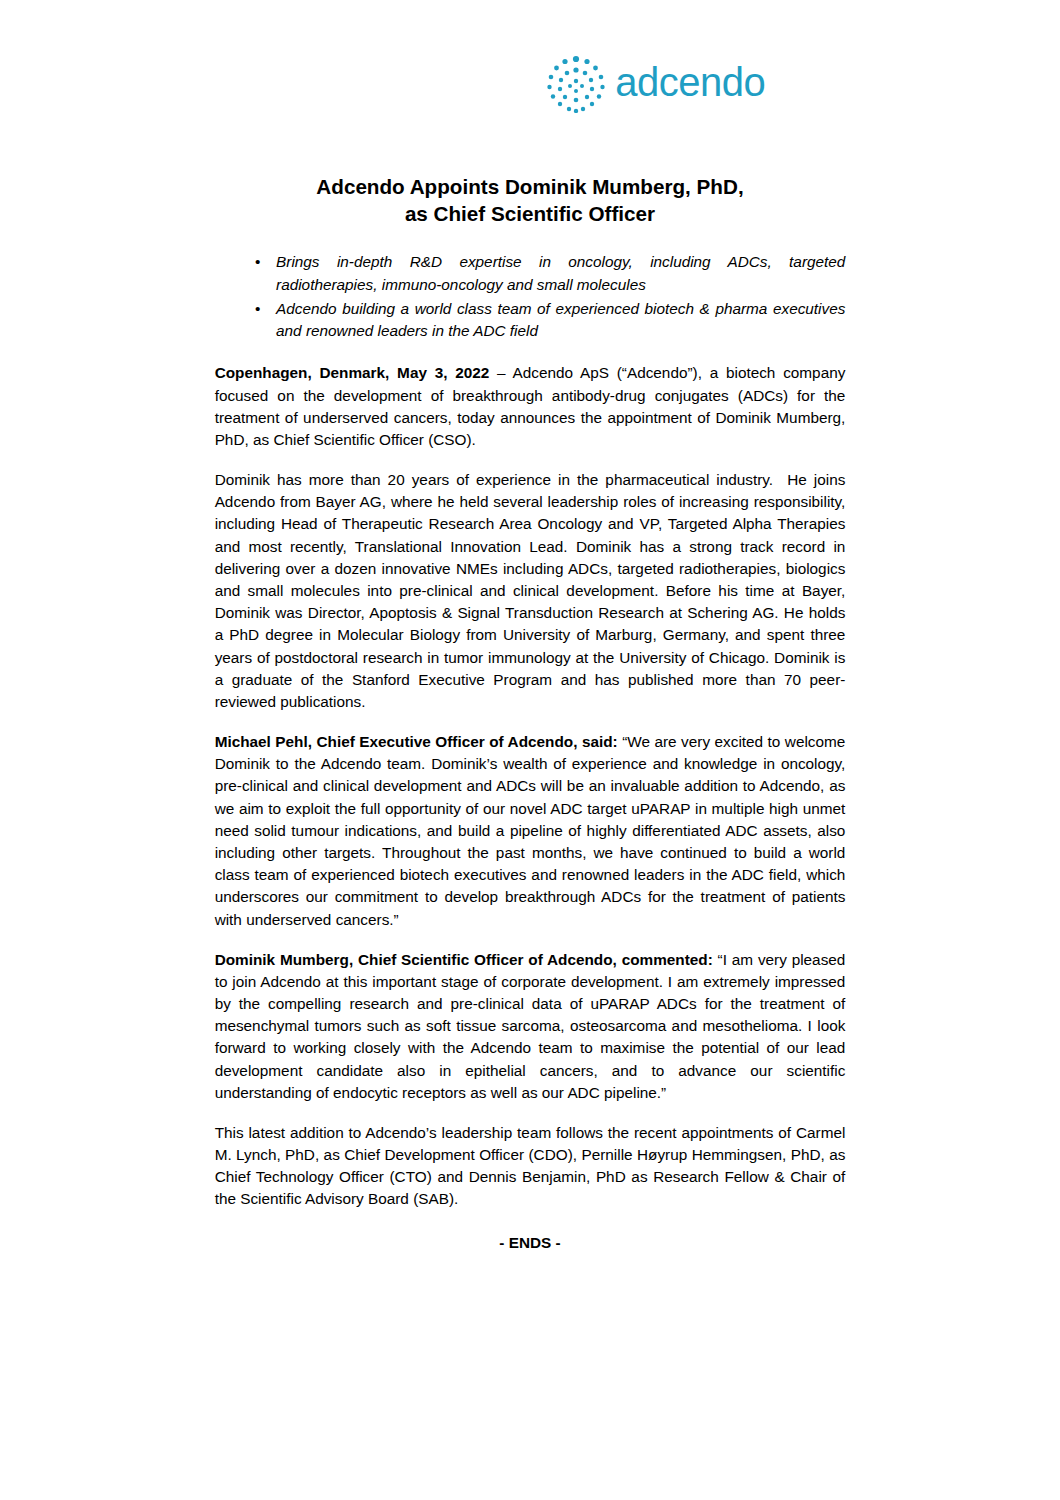adcendo
Adcendo Appoints Dominik Mumberg, PhD,
as Chief Scientific Officer
Brings in-depth R&D expertise in oncology, including ADCs, targeted radiotherapies, immuno-oncology and small molecules
Adcendo building a world class team of experienced biotech & pharma executives and renowned leaders in the ADC field
Copenhagen, Denmark, May 3, 2022 – Adcendo ApS (“Adcendo”), a biotech company focused on the development of breakthrough antibody-drug conjugates (ADCs) for the treatment of underserved cancers, today announces the appointment of Dominik Mumberg, PhD, as Chief Scientific Officer (CSO).
Dominik has more than 20 years of experience in the pharmaceutical industry. He joins Adcendo from Bayer AG, where he held several leadership roles of increasing responsibility, including Head of Therapeutic Research Area Oncology and VP, Targeted Alpha Therapies and most recently, Translational Innovation Lead. Dominik has a strong track record in delivering over a dozen innovative NMEs including ADCs, targeted radiotherapies, biologics and small molecules into pre-clinical and clinical development. Before his time at Bayer, Dominik was Director, Apoptosis & Signal Transduction Research at Schering AG. He holds a PhD degree in Molecular Biology from University of Marburg, Germany, and spent three years of postdoctoral research in tumor immunology at the University of Chicago. Dominik is a graduate of the Stanford Executive Program and has published more than 70 peer-reviewed publications.
Michael Pehl, Chief Executive Officer of Adcendo, said: “We are very excited to welcome Dominik to the Adcendo team. Dominik’s wealth of experience and knowledge in oncology, pre-clinical and clinical development and ADCs will be an invaluable addition to Adcendo, as we aim to exploit the full opportunity of our novel ADC target uPARAP in multiple high unmet need solid tumour indications, and build a pipeline of highly differentiated ADC assets, also including other targets. Throughout the past months, we have continued to build a world class team of experienced biotech executives and renowned leaders in the ADC field, which underscores our commitment to develop breakthrough ADCs for the treatment of patients with underserved cancers.”
Dominik Mumberg, Chief Scientific Officer of Adcendo, commented: “I am very pleased to join Adcendo at this important stage of corporate development. I am extremely impressed by the compelling research and pre-clinical data of uPARAP ADCs for the treatment of mesenchymal tumors such as soft tissue sarcoma, osteosarcoma and mesothelioma. I look forward to working closely with the Adcendo team to maximise the potential of our lead development candidate also in epithelial cancers, and to advance our scientific understanding of endocytic receptors as well as our ADC pipeline.”
This latest addition to Adcendo’s leadership team follows the recent appointments of Carmel M. Lynch, PhD, as Chief Development Officer (CDO), Pernille Høyrup Hemmingsen, PhD, as Chief Technology Officer (CTO) and Dennis Benjamin, PhD as Research Fellow & Chair of the Scientific Advisory Board (SAB).
- ENDS -